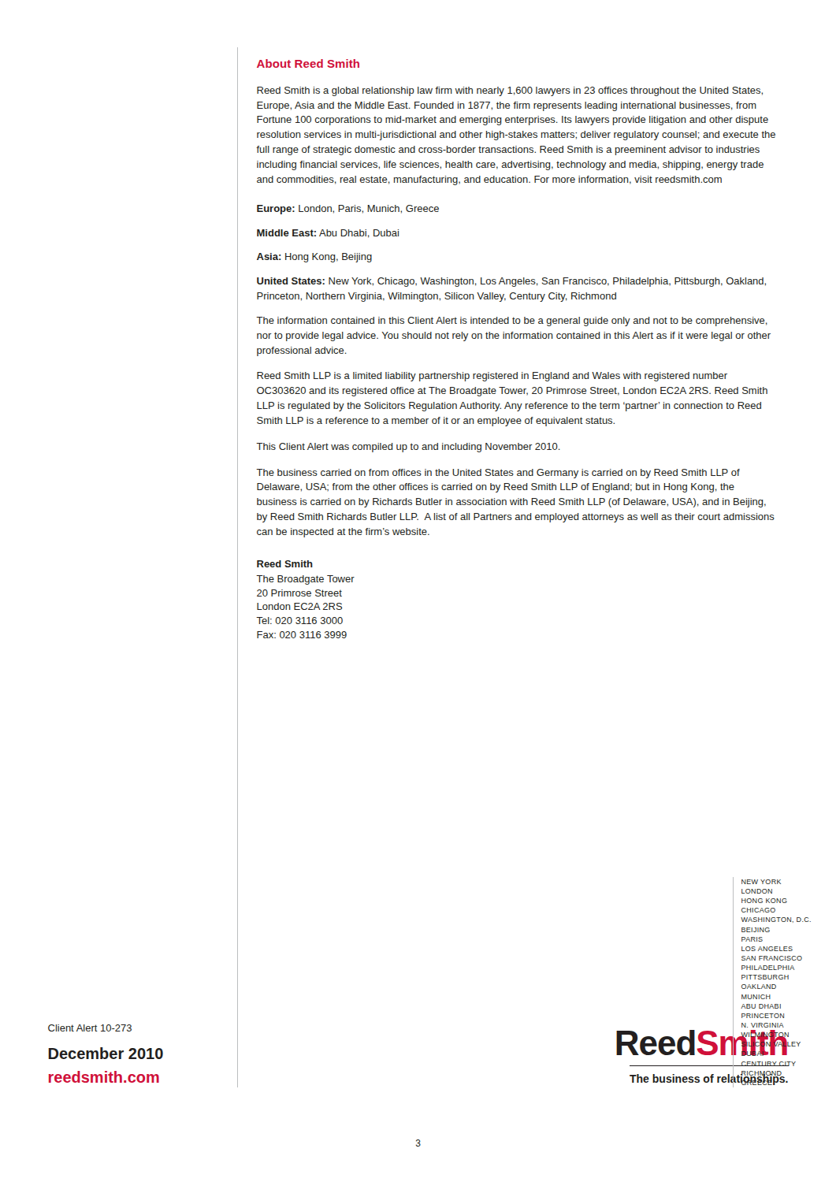About Reed Smith
Reed Smith is a global relationship law firm with nearly 1,600 lawyers in 23 offices throughout the United States, Europe, Asia and the Middle East. Founded in 1877, the firm represents leading international businesses, from Fortune 100 corporations to mid-market and emerging enterprises. Its lawyers provide litigation and other dispute resolution services in multi-jurisdictional and other high-stakes matters; deliver regulatory counsel; and execute the full range of strategic domestic and cross-border transactions. Reed Smith is a preeminent advisor to industries including financial services, life sciences, health care, advertising, technology and media, shipping, energy trade and commodities, real estate, manufacturing, and education. For more information, visit reedsmith.com
Europe: London, Paris, Munich, Greece
Middle East: Abu Dhabi, Dubai
Asia: Hong Kong, Beijing
United States: New York, Chicago, Washington, Los Angeles, San Francisco, Philadelphia, Pittsburgh, Oakland, Princeton, Northern Virginia, Wilmington, Silicon Valley, Century City, Richmond
The information contained in this Client Alert is intended to be a general guide only and not to be comprehensive, nor to provide legal advice. You should not rely on the information contained in this Alert as if it were legal or other professional advice.
Reed Smith LLP is a limited liability partnership registered in England and Wales with registered number OC303620 and its registered office at The Broadgate Tower, 20 Primrose Street, London EC2A 2RS. Reed Smith LLP is regulated by the Solicitors Regulation Authority. Any reference to the term ‘partner’ in connection to Reed Smith LLP is a reference to a member of it or an employee of equivalent status.
This Client Alert was compiled up to and including November 2010.
The business carried on from offices in the United States and Germany is carried on by Reed Smith LLP of Delaware, USA; from the other offices is carried on by Reed Smith LLP of England; but in Hong Kong, the business is carried on by Richards Butler in association with Reed Smith LLP (of Delaware, USA), and in Beijing, by Reed Smith Richards Butler LLP. A list of all Partners and employed attorneys as well as their court admissions can be inspected at the firm’s website.
Reed Smith
The Broadgate Tower
20 Primrose Street
London EC2A 2RS
Tel: 020 3116 3000
Fax: 020 3116 3999
Client Alert 10-273
December 2010
reedsmith.com
Reed Smith
The business of relationships.
NEW YORK
LONDON
HONG KONG
CHICAGO
WASHINGTON, D.C.
BEIJING
PARIS
LOS ANGELES
SAN FRANCISCO
PHILADELPHIA
PITTSBURGH
OAKLAND
MUNICH
ABU DHABI
PRINCETON
N. VIRGINIA
WILMINGTON
SILICON VALLEY
DUBAI
CENTURY CITY
RICHMOND
GREECE
3